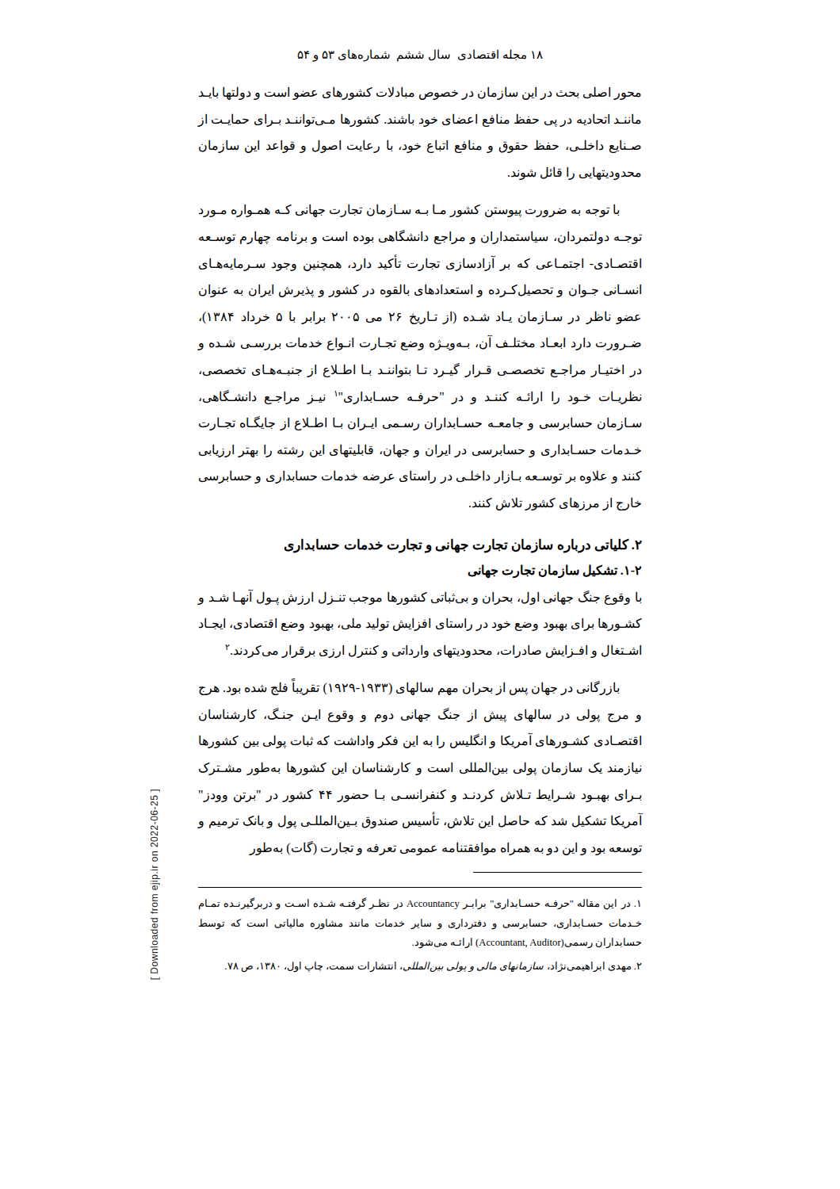[ Downloaded from ejip.ir on 2022-06-25 ]
۱۸ مجله اقتصادی سال ششم شماره‌های ۵۳ و ۵۴
محور اصلی بحث در این سازمان در خصوص مبادلات کشورهای عضو است و دولتها بایـد ماننـد اتحادیه در پی حفظ منافع اعضای خود باشند. کشورها مـی‌تواننـد بـرای حمایـت از صـنایع داخلـی، حفظ حقوق و منافع اتباع خود، با رعایت اصول و قواعد این سازمان محدودیتهایی را قائل شوند.
با توجه به ضرورت پیوستن کشور مـا بـه سـازمان تجارت جهانی کـه همـواره مـورد توجـه دولتمردان، سیاستمداران و مراجع دانشگاهی بوده است و برنامه چهارم توسـعه اقتصـادی- اجتمـاعی که بر آزادسازی تجارت تأکید دارد، همچنین وجود سـرمایه‌هـای انسـانی جـوان و تحصیل‌کـرده و استعدادهای بالقوه در کشور و پذیرش ایران به عنوان عضو ناظر در سـازمان یـاد شـده (از تـاریخ ۲۶ می ۲۰۰۵ برابر با ۵ خرداد ۱۳۸۴)، ضـرورت دارد ابعـاد مختلـف آن، بـه‌ویـژه وضع تجـارت انـواع خدمات بررسـی شـده و در اختیـار مراجـع تخصصـی قـرار گیـرد تـا بتواننـد بـا اطـلاع از جنبـه‌هـای تخصصی، نظریـات خـود را ارائـه کننـد و در "حرفـه حسـابداری"۱ نیـز مراجـع دانشـگاهی، سـازمان حسابرسی و جامعـه حسـابداران رسـمی ایـران بـا اطـلاع از جایگـاه تجـارت خـدمات حسـابداری و حسابرسی در ایران و جهان، قابلیتهای این رشته را بهتر ارزیابی کنند و علاوه بر توسـعه بـازار داخلـی در راستای عرضه خدمات حسابداری و حسابرسی خارج از مرزهای کشور تلاش کنند.
۲. کلیاتی درباره سازمان تجارت جهانی و تجارت خدمات حسابداری
۱-۲. تشکیل سازمان تجارت جهانی
با وقوع جنگ جهانی اول، بحران و بی‌ثباتی کشورها موجب تنـزل ارزش پـول آنهـا شـد و کشـورها برای بهبود وضع خود در راستای افزایش تولید ملی، بهبود وضع اقتصادی، ایجـاد اشـتغال و افـزایش صادرات، محدودیتهای وارداتی و کنترل ارزی برقرار می‌کردند.۲
بازرگانی در جهان پس از بحران مهم سالهای (۱۹۳۳-۱۹۲۹) تقریباً فلج شده بود. هرج و مرج پولی در سالهای پیش از جنگ جهانی دوم و وقوع ایـن جنـگ، کارشناسان اقتصـادی کشـورهای آمریکا و انگلیس را به این فکر واداشت که ثبات پولی بین کشورها نیازمند یک سازمان پولی بین‌المللی است و کارشناسان این کشورها به‌طور مشـترک بـرای بهبـود شـرایط تـلاش کردنـد و کنفرانسـی بـا حضور ۴۴ کشور در "برتن وودز" آمریکا تشکیل شد که حاصل این تلاش، تأسیس صندوق بـین‌المللـی پول و بانک ترمیم و توسعه بود و این دو به همراه موافقتنامه عمومی تعرفه و تجارت (گات) به‌طور
۱. در این مقاله "حرفـه حسـابداری" برابـر Accountancy در نظـر گرفتـه شـده اسـت و دربرگیرنـده تمـام خـدمات حسـابداری، حسابرسی و دفترداری و سایر خدمات مانند مشاوره مالیاتی است که توسط حسابداران رسمی(Accountant, Auditor) ارائـه می‌شود.
۲. مهدی ابراهیمی‌نژاد، سازمانهای مالی و پولی بین‌المللی، انتشارات سمت، چاپ اول، ۱۳۸۰، ص ۷۸.